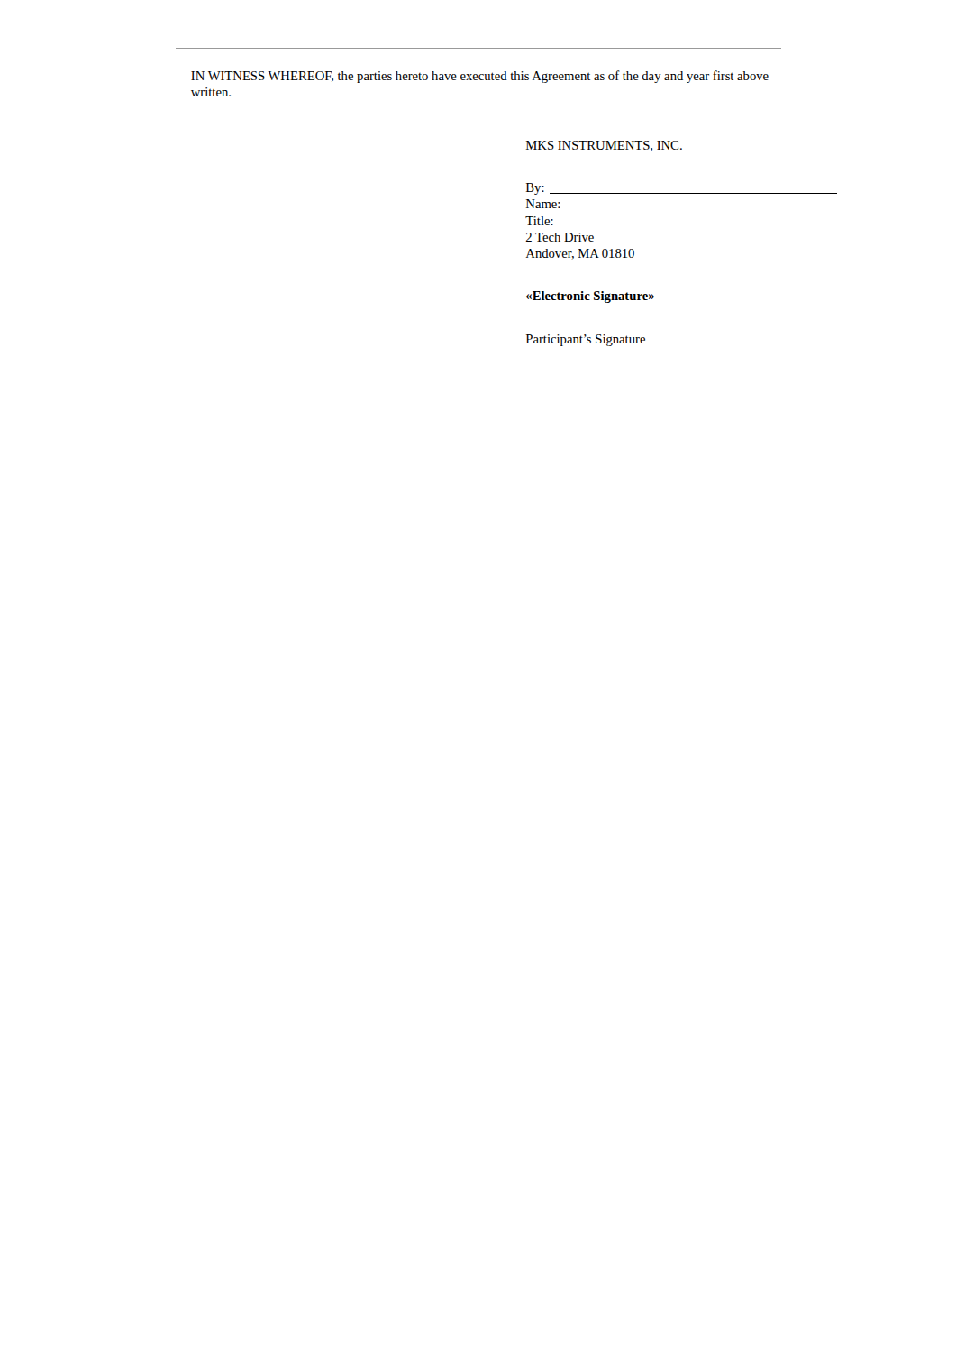IN WITNESS WHEREOF, the parties hereto have executed this Agreement as of the day and year first above written.
MKS INSTRUMENTS, INC.
By:
Name:
Title:
2 Tech Drive
Andover, MA 01810
«Electronic Signature»
Participant’s Signature